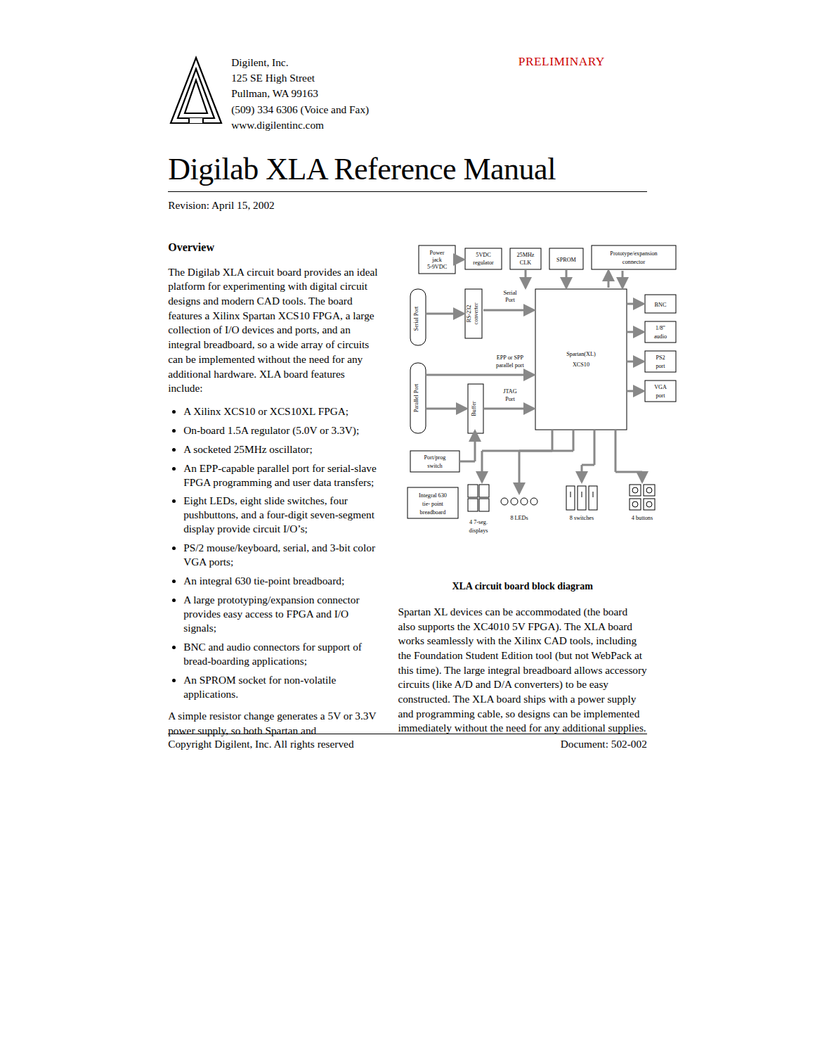Digilent, Inc.
125 SE High Street
Pullman, WA 99163
(509) 334 6306 (Voice and Fax)
www.digilentinc.com
PRELIMINARY
Digilab XLA Reference Manual
Revision: April 15, 2002
Overview
The Digilab XLA circuit board provides an ideal platform for experimenting with digital circuit designs and modern CAD tools. The board features a Xilinx Spartan XCS10 FPGA, a large collection of I/O devices and ports, and an integral breadboard, so a wide array of circuits can be implemented without the need for any additional hardware. XLA board features include:
A Xilinx XCS10 or XCS10XL FPGA;
On-board 1.5A regulator (5.0V or 3.3V);
A socketed 25MHz oscillator;
An EPP-capable parallel port for serial-slave FPGA programming and user data transfers;
Eight LEDs, eight slide switches, four pushbuttons, and a four-digit seven-segment display provide circuit I/O’s;
PS/2 mouse/keyboard, serial, and 3-bit color VGA ports;
An integral 630 tie-point breadboard;
A large prototyping/expansion connector provides easy access to FPGA and I/O signals;
BNC and audio connectors for support of bread-boarding applications;
An SPROM socket for non-volatile applications.
A simple resistor change generates a 5V or 3.3V power supply, so both Spartan and
Power jack 5-9VDC 5VDC regulator 25MHz CLK SPROM Prototype/expansion connector Serial Port RS-232 converter Serial Port Parallel Port Buffer EPP or SPP parallel port JTAG Port Spartan(XL) XCS10 BNC 1/8" audio PS2 port VGA port Port/prog switch Integral 630 tie- point breadboard 4 7-seg. displays 8 LEDs 8 switches 4 buttons
XLA circuit board block diagram
Spartan XL devices can be accommodated (the board also supports the XC4010 5V FPGA). The XLA board works seamlessly with the Xilinx CAD tools, including the Foundation Student Edition tool (but not WebPack at this time). The large integral breadboard allows accessory circuits (like A/D and D/A converters) to be easy constructed. The XLA board ships with a power supply and programming cable, so designs can be implemented immediately without the need for any additional supplies.
Copyright Digilent, Inc. All rights reserved Document: 502-002